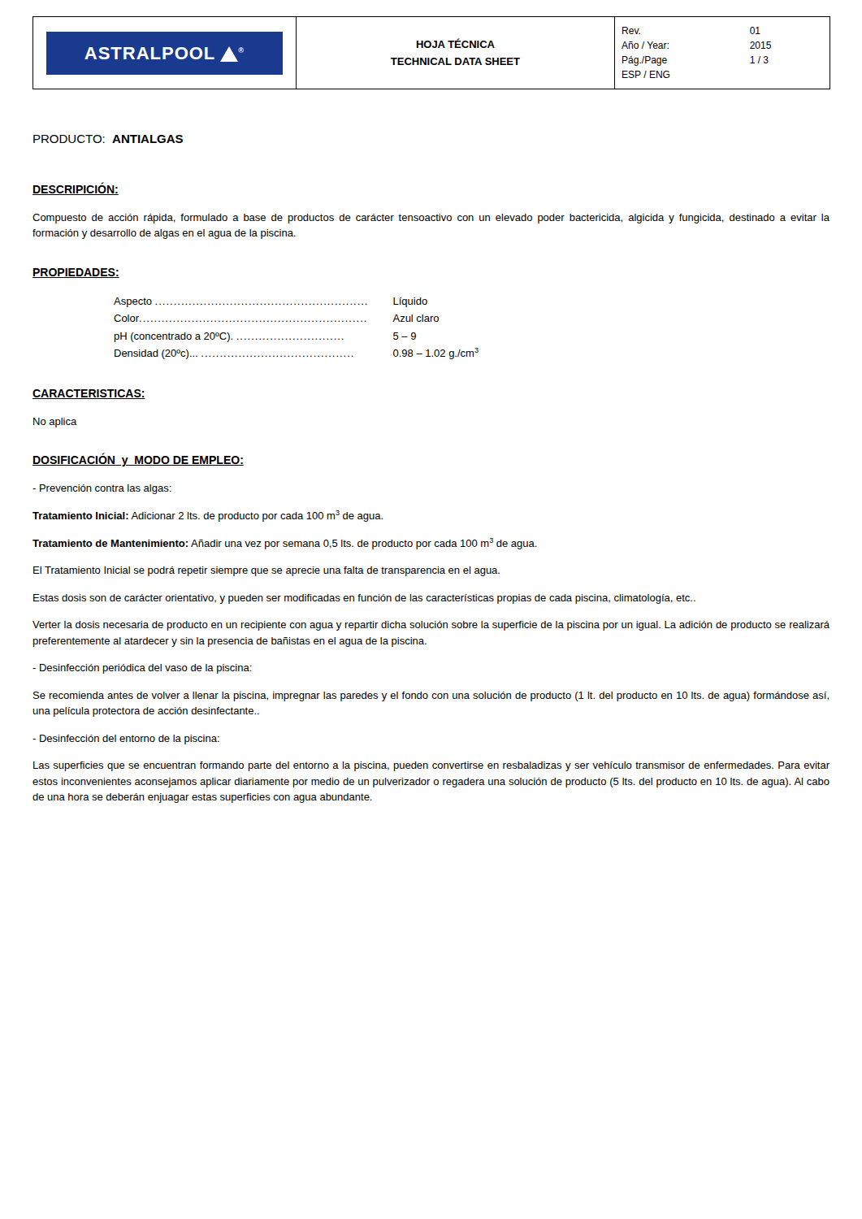ASTRAL POOL ®
HOJA TÉCNICA
TECHNICAL DATA SHEET
| Rev. | 01 |
| Año / Year: | 2015 |
| Pág./Page | 1 / 3 |
| ESP / ENG |
PRODUCTO: ANTIALGAS
DESCRIPICIÓN:
Compuesto de acción rápida, formulado a base de productos de carácter tensoactivo con un elevado poder bactericida, algicida y fungicida, destinado a evitar la formación y desarrollo de algas en el agua de la piscina.
PROPIEDADES:
| Aspecto ......................................................... | Líquido |
| Color ............................................................. | Azul claro |
| pH (concentrado a 20ºC). ............................. | 5 – 9 |
| Densidad (20ºc)... ......................................... | 0.98 – 1.02 g./cm 3 |
CARACTERISTICAS:
No aplica
DOSIFICACIÓN y MODO DE EMPLEO:
- Prevención contra las algas:
Tratamiento Inicial: Adicionar 2 lts. de producto por cada 100 m3 de agua.
Tratamiento de Mantenimiento: Añadir una vez por semana 0,5 lts. de producto por cada 100 m3 de agua.
El Tratamiento Inicial se podrá repetir siempre que se aprecie una falta de transparencia en el agua.
Estas dosis son de carácter orientativo, y pueden ser modificadas en función de las características propias de cada piscina, climatología, etc..
Verter la dosis necesaria de producto en un recipiente con agua y repartir dicha solución sobre la superficie de la piscina por un igual. La adición de producto se realizará preferentemente al atardecer y sin la presencia de bañistas en el agua de la piscina.
- Desinfección periódica del vaso de la piscina:
Se recomienda antes de volver a llenar la piscina, impregnar las paredes y el fondo con una solución de producto (1 lt. del producto en 10 lts. de agua) formándose así, una película protectora de acción desinfectante..
- Desinfección del entorno de la piscina:
Las superficies que se encuentran formando parte del entorno a la piscina, pueden convertirse en resbaladizas y ser vehículo transmisor de enfermedades. Para evitar estos inconvenientes aconsejamos aplicar diariamente por medio de un pulverizador o regadera una solución de producto (5 lts. del producto en 10 lts. de agua). Al cabo de una hora se deberán enjuagar estas superficies con agua abundante.